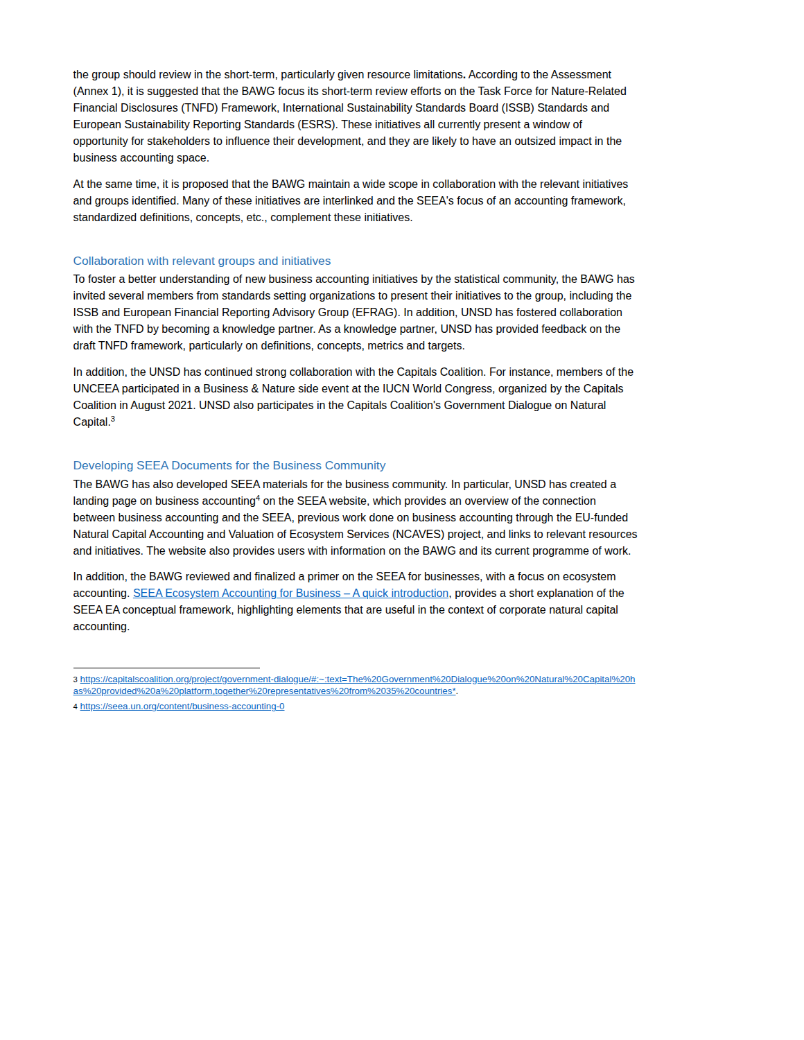the group should review in the short-term, particularly given resource limitations. According to the Assessment (Annex 1), it is suggested that the BAWG focus its short-term review efforts on the Task Force for Nature-Related Financial Disclosures (TNFD) Framework, International Sustainability Standards Board (ISSB) Standards and European Sustainability Reporting Standards (ESRS). These initiatives all currently present a window of opportunity for stakeholders to influence their development, and they are likely to have an outsized impact in the business accounting space.
At the same time, it is proposed that the BAWG maintain a wide scope in collaboration with the relevant initiatives and groups identified. Many of these initiatives are interlinked and the SEEA's focus of an accounting framework, standardized definitions, concepts, etc., complement these initiatives.
Collaboration with relevant groups and initiatives
To foster a better understanding of new business accounting initiatives by the statistical community, the BAWG has invited several members from standards setting organizations to present their initiatives to the group, including the ISSB and European Financial Reporting Advisory Group (EFRAG). In addition, UNSD has fostered collaboration with the TNFD by becoming a knowledge partner. As a knowledge partner, UNSD has provided feedback on the draft TNFD framework, particularly on definitions, concepts, metrics and targets.
In addition, the UNSD has continued strong collaboration with the Capitals Coalition. For instance, members of the UNCEEA participated in a Business & Nature side event at the IUCN World Congress, organized by the Capitals Coalition in August 2021. UNSD also participates in the Capitals Coalition's Government Dialogue on Natural Capital.3
Developing SEEA Documents for the Business Community
The BAWG has also developed SEEA materials for the business community. In particular, UNSD has created a landing page on business accounting4 on the SEEA website, which provides an overview of the connection between business accounting and the SEEA, previous work done on business accounting through the EU-funded Natural Capital Accounting and Valuation of Ecosystem Services (NCAVES) project, and links to relevant resources and initiatives. The website also provides users with information on the BAWG and its current programme of work.
In addition, the BAWG reviewed and finalized a primer on the SEEA for businesses, with a focus on ecosystem accounting. SEEA Ecosystem Accounting for Business – A quick introduction, provides a short explanation of the SEEA EA conceptual framework, highlighting elements that are useful in the context of corporate natural capital accounting.
3 https://capitalscoalition.org/project/government-dialogue/#:~:text=The%20Government%20Dialogue%20on%20Natural%20Capital%20has%20provided%20a%20platform,together%20representatives%20from%2035%20countries*.
4 https://seea.un.org/content/business-accounting-0